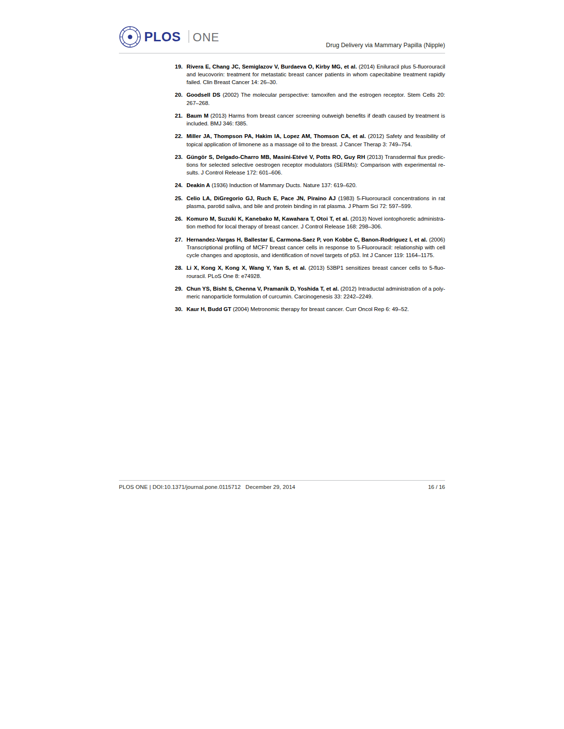PLOS ONE
Drug Delivery via Mammary Papilla (Nipple)
19. Rivera E, Chang JC, Semiglazov V, Burdaeva O, Kirby MG, et al. (2014) Eniluracil plus 5-fluorouracil and leucovorin: treatment for metastatic breast cancer patients in whom capecitabine treatment rapidly failed. Clin Breast Cancer 14: 26–30.
20. Goodsell DS (2002) The molecular perspective: tamoxifen and the estrogen receptor. Stem Cells 20: 267–268.
21. Baum M (2013) Harms from breast cancer screening outweigh benefits if death caused by treatment is included. BMJ 346: f385.
22. Miller JA, Thompson PA, Hakim IA, Lopez AM, Thomson CA, et al. (2012) Safety and feasibility of topical application of limonene as a massage oil to the breast. J Cancer Therap 3: 749–754.
23. Güngör S, Delgado-Charro MB, Masini-Etévé V, Potts RO, Guy RH (2013) Transdermal flux predictions for selected selective oestrogen receptor modulators (SERMs): Comparison with experimental results. J Control Release 172: 601–606.
24. Deakin A (1936) Induction of Mammary Ducts. Nature 137: 619–620.
25. Celio LA, DiGregorio GJ, Ruch E, Pace JN, Piraino AJ (1983) 5-Fluorouracil concentrations in rat plasma, parotid saliva, and bile and protein binding in rat plasma. J Pharm Sci 72: 597–599.
26. Komuro M, Suzuki K, Kanebako M, Kawahara T, Otoi T, et al. (2013) Novel iontophoretic administration method for local therapy of breast cancer. J Control Release 168: 298–306.
27. Hernandez-Vargas H, Ballestar E, Carmona-Saez P, von Kobbe C, Banon-Rodriguez I, et al. (2006) Transcriptional profiling of MCF7 breast cancer cells in response to 5-Fluorouracil: relationship with cell cycle changes and apoptosis, and identification of novel targets of p53. Int J Cancer 119: 1164–1175.
28. Li X, Kong X, Kong X, Wang Y, Yan S, et al. (2013) 53BP1 sensitizes breast cancer cells to 5-fluorouracil. PLoS One 8: e74928.
29. Chun YS, Bisht S, Chenna V, Pramanik D, Yoshida T, et al. (2012) Intraductal administration of a polymeric nanoparticle formulation of curcumin. Carcinogenesis 33: 2242–2249.
30. Kaur H, Budd GT (2004) Metronomic therapy for breast cancer. Curr Oncol Rep 6: 49–52.
PLOS ONE | DOI:10.1371/journal.pone.0115712 December 29, 2014
16 / 16